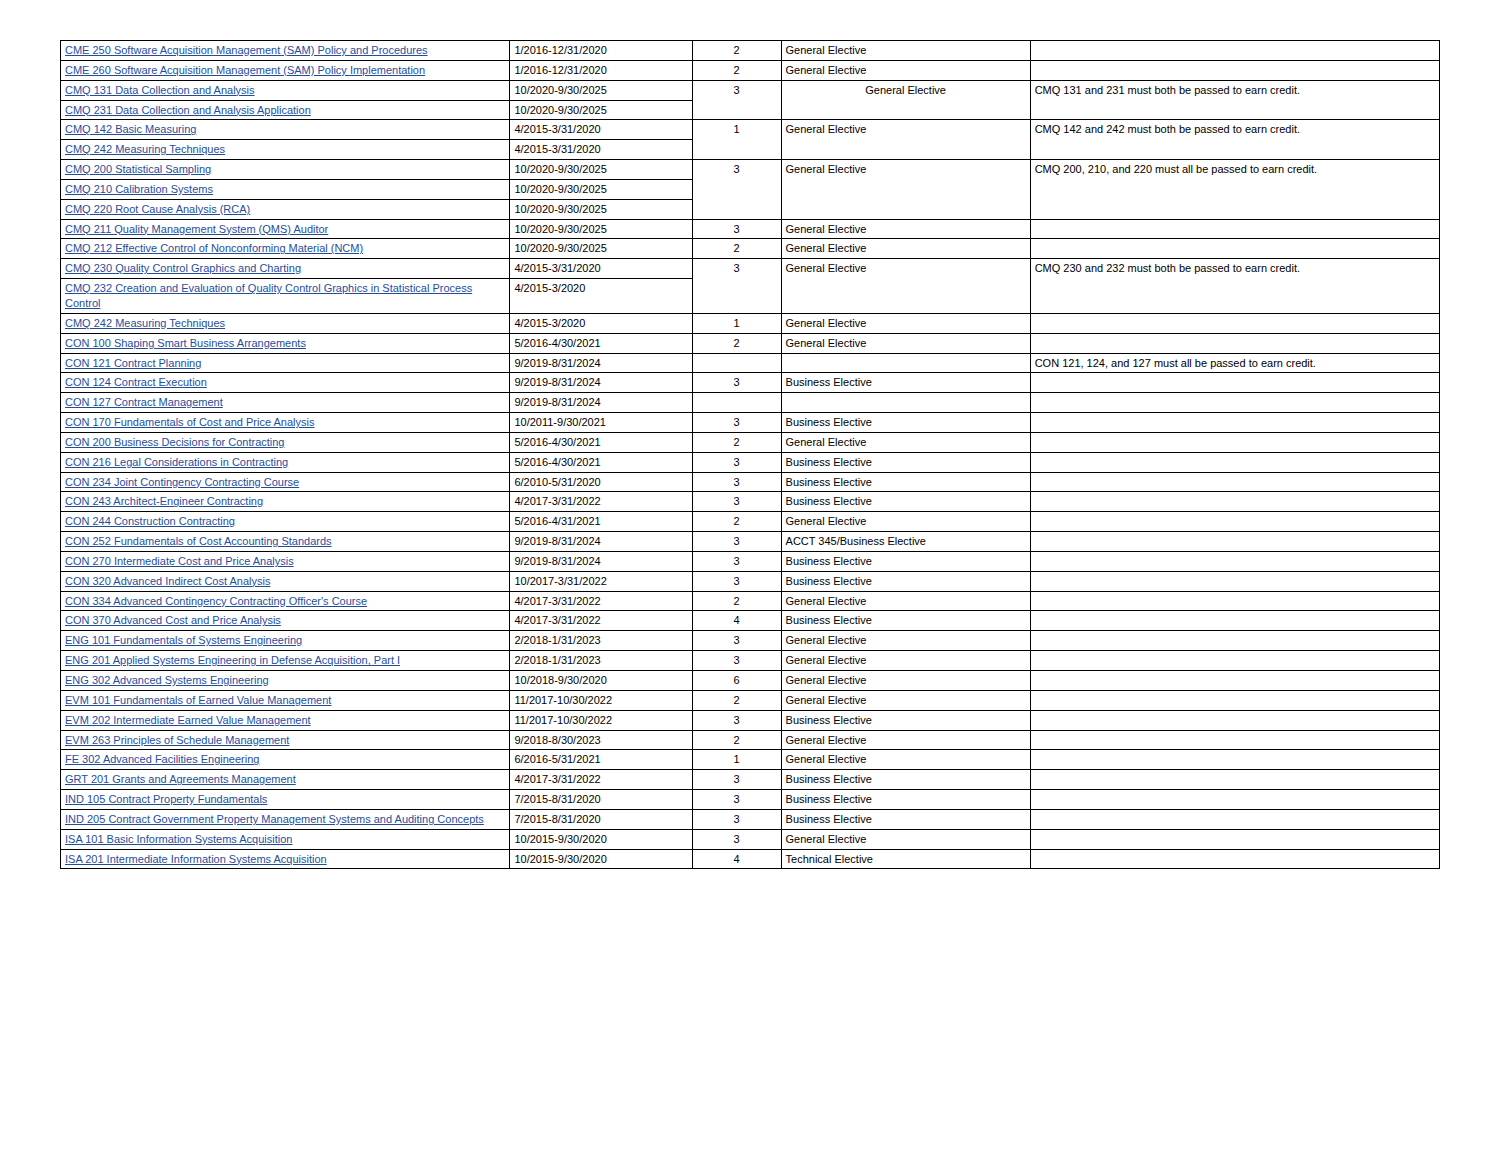| CME 250 Software Acquisition Management (SAM) Policy and Procedures | 1/2016-12/31/2020 | 2 | General Elective | |
| CME 260 Software Acquisition Management (SAM) Policy Implementation | 1/2016-12/31/2020 | 2 | General Elective | |
| CMQ 131 Data Collection and Analysis | 10/2020-9/30/2025 | 3 | General Elective | CMQ 131 and 231 must both be passed to earn credit. |
| CMQ 231 Data Collection and Analysis Application | 10/2020-9/30/2025 |
| CMQ 142 Basic Measuring | 4/2015-3/31/2020 | 1 | General Elective | CMQ 142 and 242 must both be passed to earn credit. |
| CMQ 242 Measuring Techniques | 4/2015-3/31/2020 |
| CMQ 200 Statistical Sampling | 10/2020-9/30/2025 | 3 | General Elective | CMQ 200, 210, and 220 must all be passed to earn credit. |
| CMQ 210 Calibration Systems | 10/2020-9/30/2025 |
| CMQ 220 Root Cause Analysis (RCA) | 10/2020-9/30/2025 |
| CMQ 211 Quality Management System (QMS) Auditor | 10/2020-9/30/2025 | 3 | General Elective | |
| CMQ 212 Effective Control of Nonconforming Material (NCM) | 10/2020-9/30/2025 | 2 | General Elective | |
| CMQ 230 Quality Control Graphics and Charting | 4/2015-3/31/2020 | 3 | General Elective | CMQ 230 and 232 must both be passed to earn credit. |
| CMQ 232 Creation and Evaluation of Quality Control Graphics in Statistical Process Control | 4/2015-3/2020 |
| CMQ 242 Measuring Techniques | 4/2015-3/2020 | 1 | General Elective | |
| CON 100 Shaping Smart Business Arrangements | 5/2016-4/30/2021 | 2 | General Elective | |
| CON 121 Contract Planning | 9/2019-8/31/2024 | | | CON 121, 124, and 127 must all be passed to earn credit. |
| CON 124 Contract Execution | 9/2019-8/31/2024 | 3 | Business Elective | |
| CON 127 Contract Management | 9/2019-8/31/2024 | | | |
| CON 170 Fundamentals of Cost and Price Analysis | 10/2011-9/30/2021 | 3 | Business Elective | |
| CON 200 Business Decisions for Contracting | 5/2016-4/30/2021 | 2 | General Elective | |
| CON 216 Legal Considerations in Contracting | 5/2016-4/30/2021 | 3 | Business Elective | |
| CON 234 Joint Contingency Contracting Course | 6/2010-5/31/2020 | 3 | Business Elective | |
| CON 243 Architect-Engineer Contracting | 4/2017-3/31/2022 | 3 | Business Elective | |
| CON 244 Construction Contracting | 5/2016-4/31/2021 | 2 | General Elective | |
| CON 252 Fundamentals of Cost Accounting Standards | 9/2019-8/31/2024 | 3 | ACCT 345/Business Elective | |
| CON 270 Intermediate Cost and Price Analysis | 9/2019-8/31/2024 | 3 | Business Elective | |
| CON 320 Advanced Indirect Cost Analysis | 10/2017-3/31/2022 | 3 | Business Elective | |
| CON 334 Advanced Contingency Contracting Officer's Course | 4/2017-3/31/2022 | 2 | General Elective | |
| CON 370 Advanced Cost and Price Analysis | 4/2017-3/31/2022 | 4 | Business Elective | |
| ENG 101 Fundamentals of Systems Engineering | 2/2018-1/31/2023 | 3 | General Elective | |
| ENG 201 Applied Systems Engineering in Defense Acquisition, Part I | 2/2018-1/31/2023 | 3 | General Elective | |
| ENG 302 Advanced Systems Engineering | 10/2018-9/30/2020 | 6 | General Elective | |
| EVM 101 Fundamentals of Earned Value Management | 11/2017-10/30/2022 | 2 | General Elective | |
| EVM 202 Intermediate Earned Value Management | 11/2017-10/30/2022 | 3 | Business Elective | |
| EVM 263 Principles of Schedule Management | 9/2018-8/30/2023 | 2 | General Elective | |
| FE 302 Advanced Facilities Engineering | 6/2016-5/31/2021 | 1 | General Elective | |
| GRT 201 Grants and Agreements Management | 4/2017-3/31/2022 | 3 | Business Elective | |
| IND 105 Contract Property Fundamentals | 7/2015-8/31/2020 | 3 | Business Elective | |
| IND 205 Contract Government Property Management Systems and Auditing Concepts | 7/2015-8/31/2020 | 3 | Business Elective | |
| ISA 101 Basic Information Systems Acquisition | 10/2015-9/30/2020 | 3 | General Elective | |
| ISA 201 Intermediate Information Systems Acquisition | 10/2015-9/30/2020 | 4 | Technical Elective | |